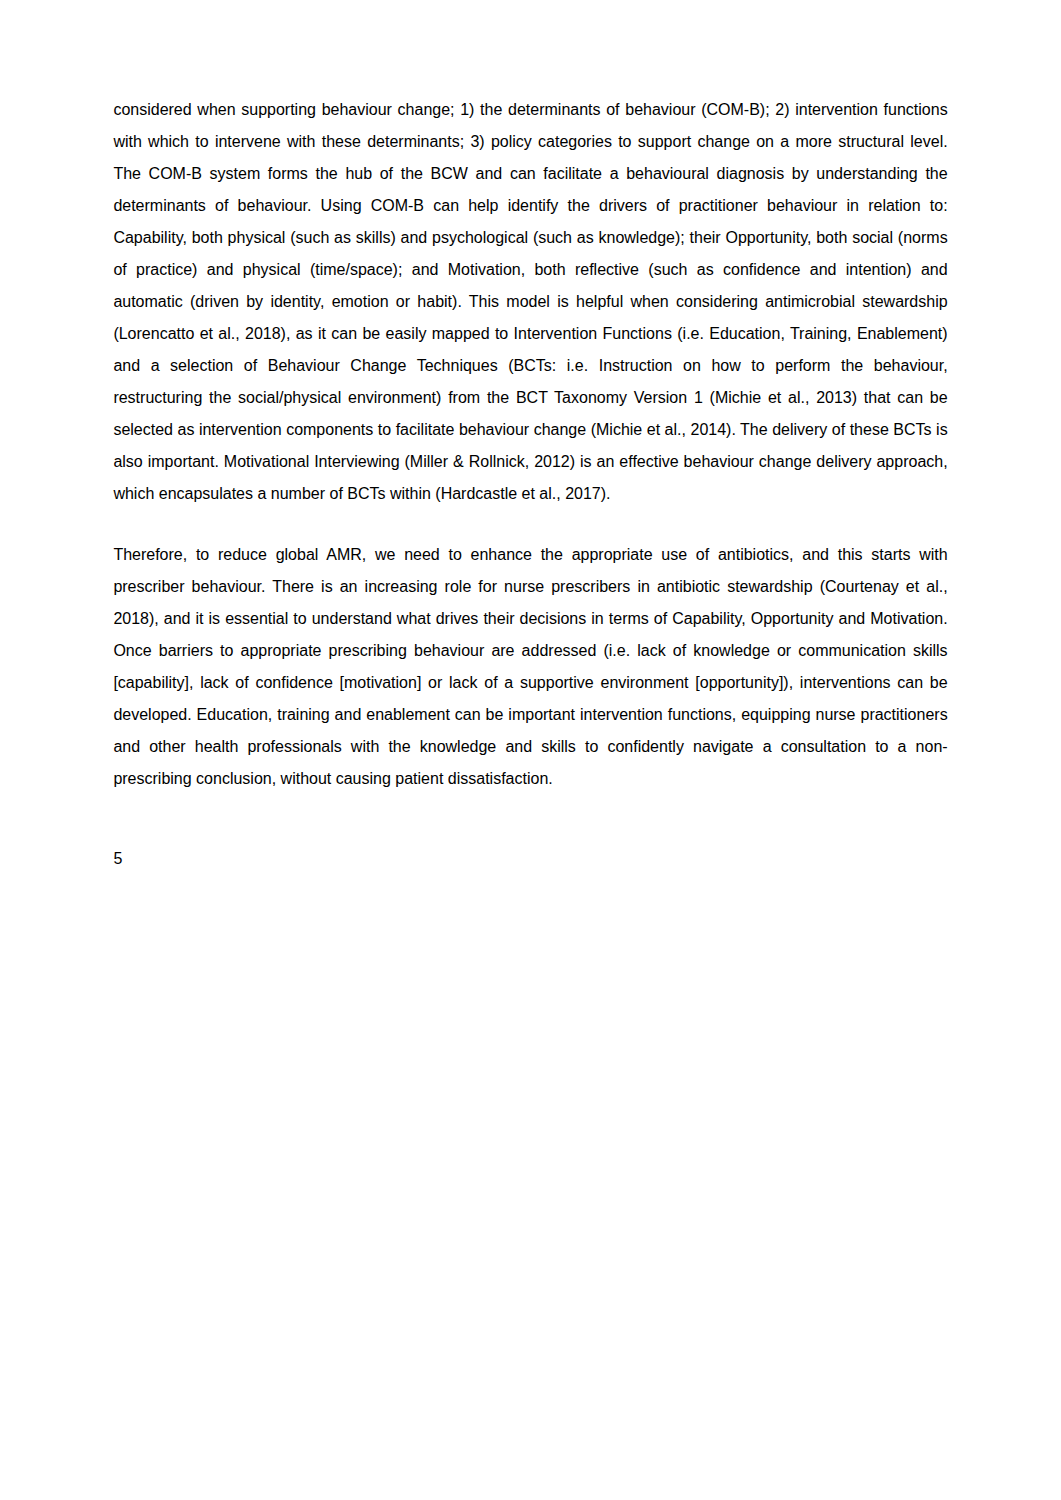considered when supporting behaviour change; 1) the determinants of behaviour (COM-B); 2) intervention functions with which to intervene with these determinants; 3) policy categories to support change on a more structural level. The COM-B system forms the hub of the BCW and can facilitate a behavioural diagnosis by understanding the determinants of behaviour. Using COM-B can help identify the drivers of practitioner behaviour in relation to: Capability, both physical (such as skills) and psychological (such as knowledge); their Opportunity, both social (norms of practice) and physical (time/space); and Motivation, both reflective (such as confidence and intention) and automatic (driven by identity, emotion or habit). This model is helpful when considering antimicrobial stewardship (Lorencatto et al., 2018), as it can be easily mapped to Intervention Functions (i.e. Education, Training, Enablement) and a selection of Behaviour Change Techniques (BCTs: i.e. Instruction on how to perform the behaviour, restructuring the social/physical environment) from the BCT Taxonomy Version 1 (Michie et al., 2013) that can be selected as intervention components to facilitate behaviour change (Michie et al., 2014). The delivery of these BCTs is also important. Motivational Interviewing (Miller & Rollnick, 2012) is an effective behaviour change delivery approach, which encapsulates a number of BCTs within (Hardcastle et al., 2017).
Therefore, to reduce global AMR, we need to enhance the appropriate use of antibiotics, and this starts with prescriber behaviour. There is an increasing role for nurse prescribers in antibiotic stewardship (Courtenay et al., 2018), and it is essential to understand what drives their decisions in terms of Capability, Opportunity and Motivation. Once barriers to appropriate prescribing behaviour are addressed (i.e. lack of knowledge or communication skills [capability], lack of confidence [motivation] or lack of a supportive environment [opportunity]), interventions can be developed. Education, training and enablement can be important intervention functions, equipping nurse practitioners and other health professionals with the knowledge and skills to confidently navigate a consultation to a non-prescribing conclusion, without causing patient dissatisfaction.
5